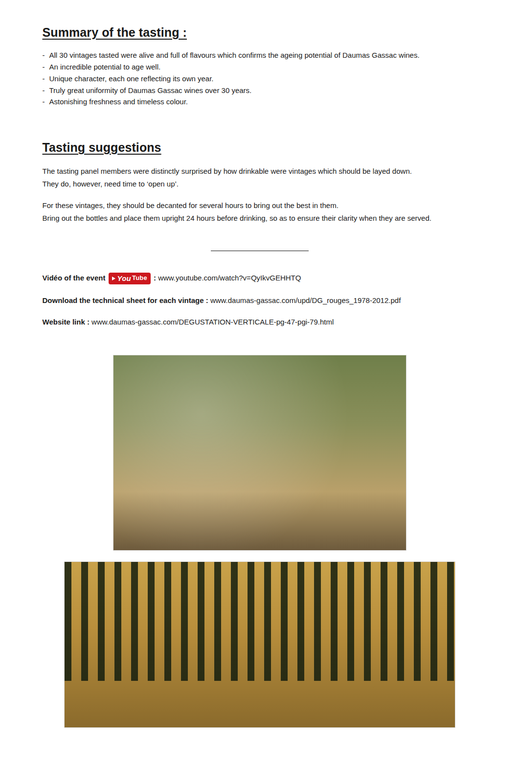Summary of the tasting :
All 30 vintages tasted were alive and full of flavours which confirms the ageing potential of Daumas Gassac wines.
An incredible potential to age well.
Unique character, each one reflecting its own year.
Truly great uniformity of Daumas Gassac wines over 30 years.
Astonishing freshness and timeless colour.
Tasting suggestions
The tasting panel members were distinctly surprised by how drinkable were vintages which should be layed down.
They do, however, need time to ‘open up’.
For these vintages, they should be decanted for several hours to bring out the best in them.
Bring out the bottles and place them upright 24 hours before drinking, so as to ensure their clarity when they are served.
Vidéo of the event You Tube : www.youtube.com/watch?v=QyIkvGEHHTQ
Download the technical sheet for each vintage : www.daumas-gassac.com/upd/DG_rouges_1978-2012.pdf
Website link : www.daumas-gassac.com/DEGUSTATION-VERTICALE-pg-47-pgi-79.html